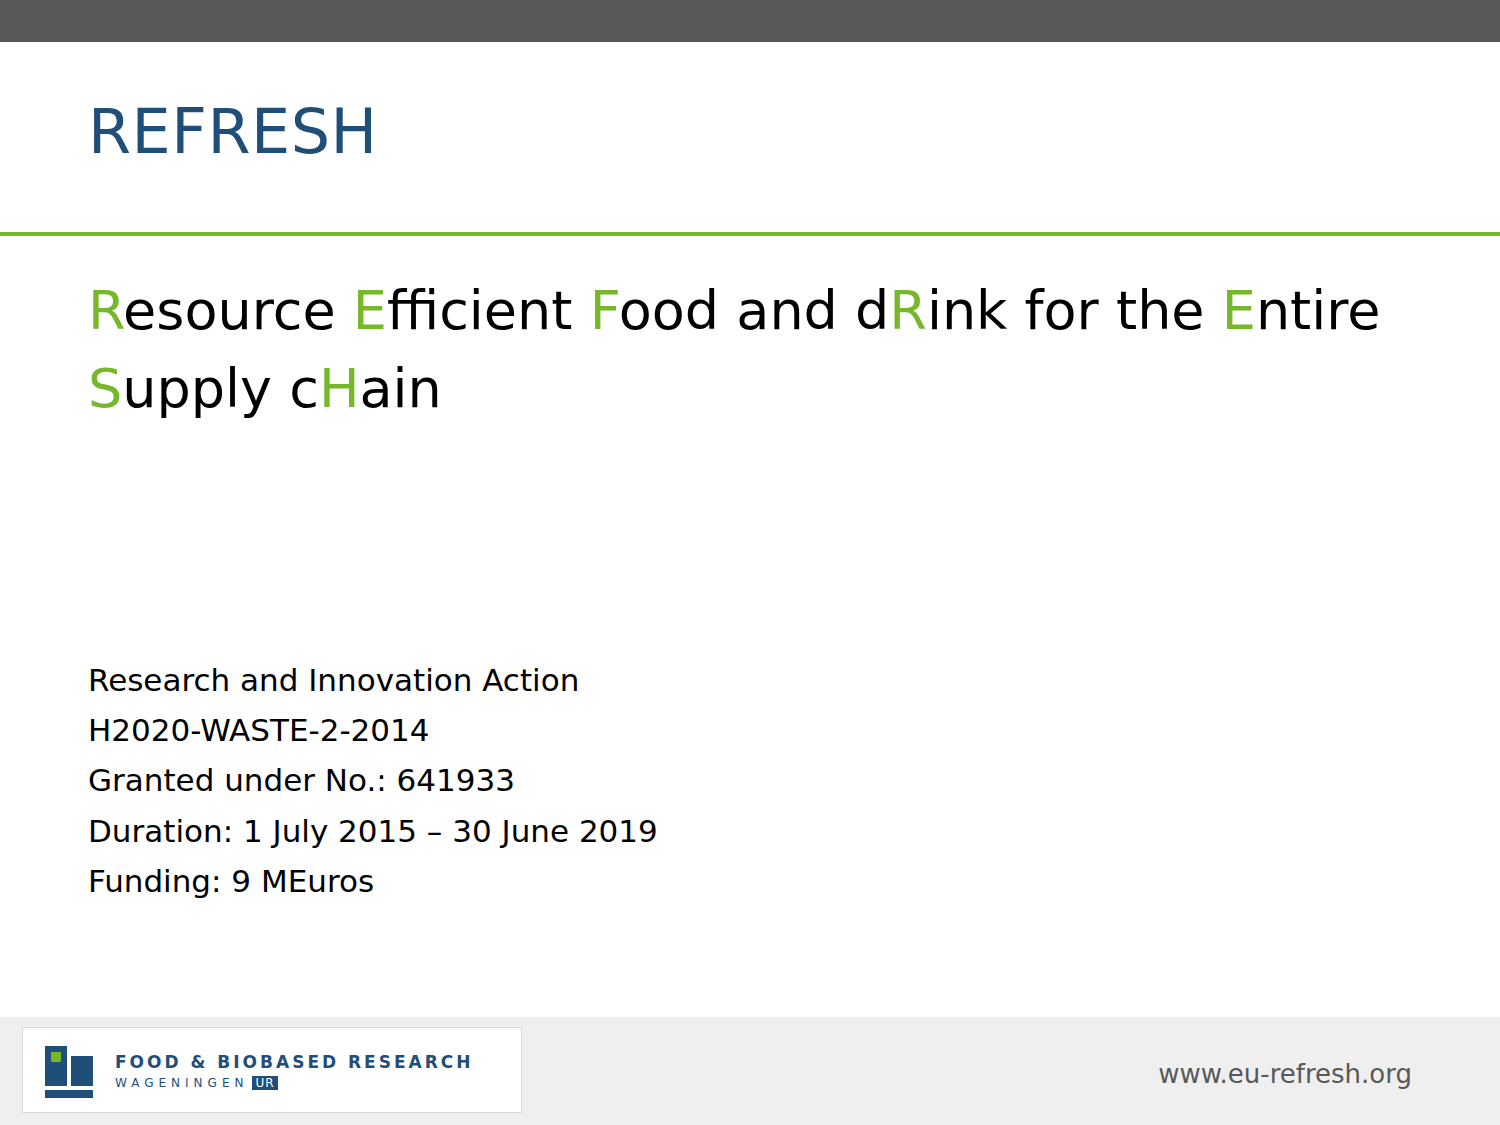REFRESH
Resource Efficient Food and dRink for the Entire Supply cHain
Research and Innovation Action
H2020-WASTE-2-2014
Granted under No.: 641933
Duration: 1 July 2015 – 30 June 2019
Funding: 9 MEuros
FOOD & BIOBASED RESEARCH
WAGENINGENUR
www.eu-refresh.org